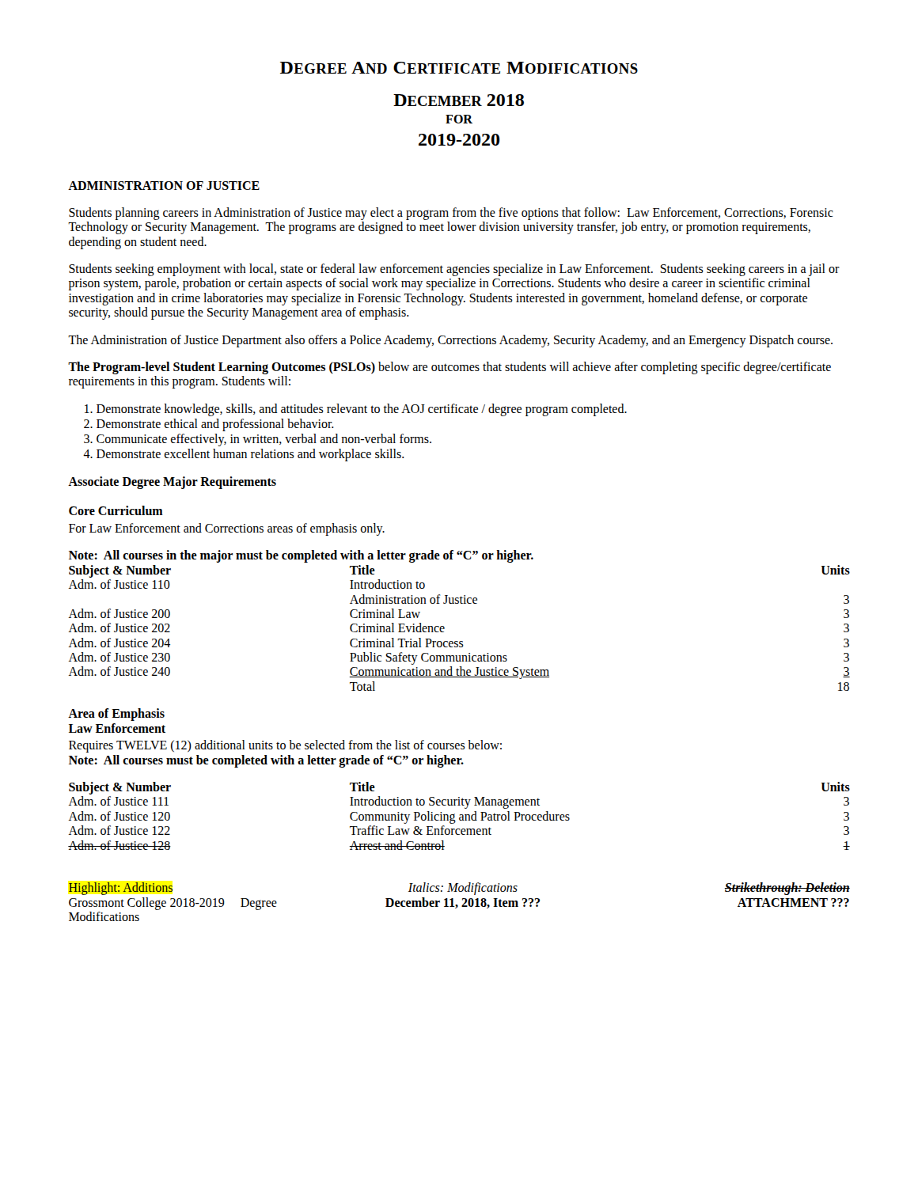DEGREE AND CERTIFICATE MODIFICATIONS
DECEMBER 2018
FOR
2019-2020
Administration of Justice
Students planning careers in Administration of Justice may elect a program from the five options that follow: Law Enforcement, Corrections, Forensic Technology or Security Management. The programs are designed to meet lower division university transfer, job entry, or promotion requirements, depending on student need.
Students seeking employment with local, state or federal law enforcement agencies specialize in Law Enforcement. Students seeking careers in a jail or prison system, parole, probation or certain aspects of social work may specialize in Corrections. Students who desire a career in scientific criminal investigation and in crime laboratories may specialize in Forensic Technology. Students interested in government, homeland defense, or corporate security, should pursue the Security Management area of emphasis.
The Administration of Justice Department also offers a Police Academy, Corrections Academy, Security Academy, and an Emergency Dispatch course.
The Program-level Student Learning Outcomes (PSLOs) below are outcomes that students will achieve after completing specific degree/certificate requirements in this program. Students will:
Demonstrate knowledge, skills, and attitudes relevant to the AOJ certificate / degree program completed.
Demonstrate ethical and professional behavior.
Communicate effectively, in written, verbal and non-verbal forms.
Demonstrate excellent human relations and workplace skills.
Associate Degree Major Requirements
Core Curriculum
For Law Enforcement and Corrections areas of emphasis only.
Note: All courses in the major must be completed with a letter grade of “C” or higher.
| Subject & Number | Title | Units |
| --- | --- | --- |
| Adm. of Justice 110 | Introduction to | |
| | Administration of Justice | 3 |
| Adm. of Justice 200 | Criminal Law | 3 |
| Adm. of Justice 202 | Criminal Evidence | 3 |
| Adm. of Justice 204 | Criminal Trial Process | 3 |
| Adm. of Justice 230 | Public Safety Communications | 3 |
| Adm. of Justice 240 | Communication and the Justice System | 3 |
| | Total | 18 |
Area of Emphasis
Law Enforcement
Requires TWELVE (12) additional units to be selected from the list of courses below:
Note: All courses must be completed with a letter grade of “C” or higher.
| Subject & Number | Title | Units |
| --- | --- | --- |
| Adm. of Justice 111 | Introduction to Security Management | 3 |
| Adm. of Justice 120 | Community Policing and Patrol Procedures | 3 |
| Adm. of Justice 122 | Traffic Law & Enforcement | 3 |
| Adm. of Justice 128 | Arrest and Control | 1 |
Highlight: Additions
Italics: Modifications
Strikethrough: Deletion
Grossmont College 2018-2019 Degree Modifications
December 11, 2018, Item ???
ATTACHMENT ???